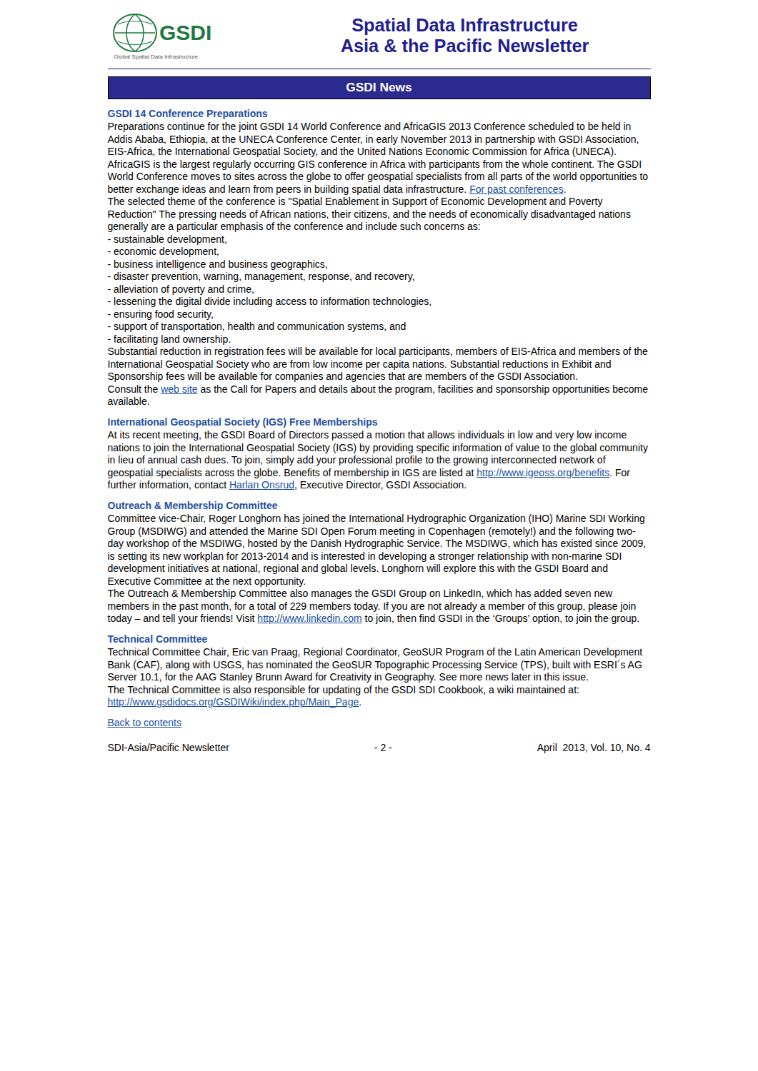GSDI Global Spatial Data Infrastructure
Spatial Data Infrastructure
Asia & the Pacific Newsletter
GSDI News
GSDI 14 Conference Preparations
Preparations continue for the joint GSDI 14 World Conference and AfricaGIS 2013 Conference scheduled to be held in Addis Ababa, Ethiopia, at the UNECA Conference Center, in early November 2013 in partnership with GSDI Association, EIS-Africa, the International Geospatial Society, and the United Nations Economic Commission for Africa (UNECA).
AfricaGIS is the largest regularly occurring GIS conference in Africa with participants from the whole continent. The GSDI World Conference moves to sites across the globe to offer geospatial specialists from all parts of the world opportunities to better exchange ideas and learn from peers in building spatial data infrastructure. For past conferences.
The selected theme of the conference is "Spatial Enablement in Support of Economic Development and Poverty Reduction" The pressing needs of African nations, their citizens, and the needs of economically disadvantaged nations generally are a particular emphasis of the conference and include such concerns as:
- sustainable development,
- economic development,
- business intelligence and business geographics,
- disaster prevention, warning, management, response, and recovery,
- alleviation of poverty and crime,
- lessening the digital divide including access to information technologies,
- ensuring food security,
- support of transportation, health and communication systems, and
- facilitating land ownership.
Substantial reduction in registration fees will be available for local participants, members of EIS-Africa and members of the International Geospatial Society who are from low income per capita nations. Substantial reductions in Exhibit and Sponsorship fees will be available for companies and agencies that are members of the GSDI Association.
Consult the web site as the Call for Papers and details about the program, facilities and sponsorship opportunities become available.
International Geospatial Society (IGS) Free Memberships
At its recent meeting, the GSDI Board of Directors passed a motion that allows individuals in low and very low income nations to join the International Geospatial Society (IGS) by providing specific information of value to the global community in lieu of annual cash dues. To join, simply add your professional profile to the growing interconnected network of geospatial specialists across the globe. Benefits of membership in IGS are listed at http://www.igeoss.org/benefits. For further information, contact Harlan Onsrud, Executive Director, GSDI Association.
Outreach & Membership Committee
Committee vice-Chair, Roger Longhorn has joined the International Hydrographic Organization (IHO) Marine SDI Working Group (MSDIWG) and attended the Marine SDI Open Forum meeting in Copenhagen (remotely!) and the following two-day workshop of the MSDIWG, hosted by the Danish Hydrographic Service. The MSDIWG, which has existed since 2009, is setting its new workplan for 2013-2014 and is interested in developing a stronger relationship with non-marine SDI development initiatives at national, regional and global levels. Longhorn will explore this with the GSDI Board and Executive Committee at the next opportunity.
The Outreach & Membership Committee also manages the GSDI Group on LinkedIn, which has added seven new members in the past month, for a total of 229 members today. If you are not already a member of this group, please join today – and tell your friends! Visit http://www.linkedin.com to join, then find GSDI in the ‘Groups’ option, to join the group.
Technical Committee
Technical Committee Chair, Eric van Praag, Regional Coordinator, GeoSUR Program of the Latin American Development Bank (CAF), along with USGS, has nominated the GeoSUR Topographic Processing Service (TPS), built with ESRI´s AG Server 10.1, for the AAG Stanley Brunn Award for Creativity in Geography. See more news later in this issue.
The Technical Committee is also responsible for updating of the GSDI SDI Cookbook, a wiki maintained at: http://www.gsdidocs.org/GSDIWiki/index.php/Main_Page.
Back to contents
SDI-Asia/Pacific Newsletter
- 2 -
April 2013, Vol. 10, No. 4